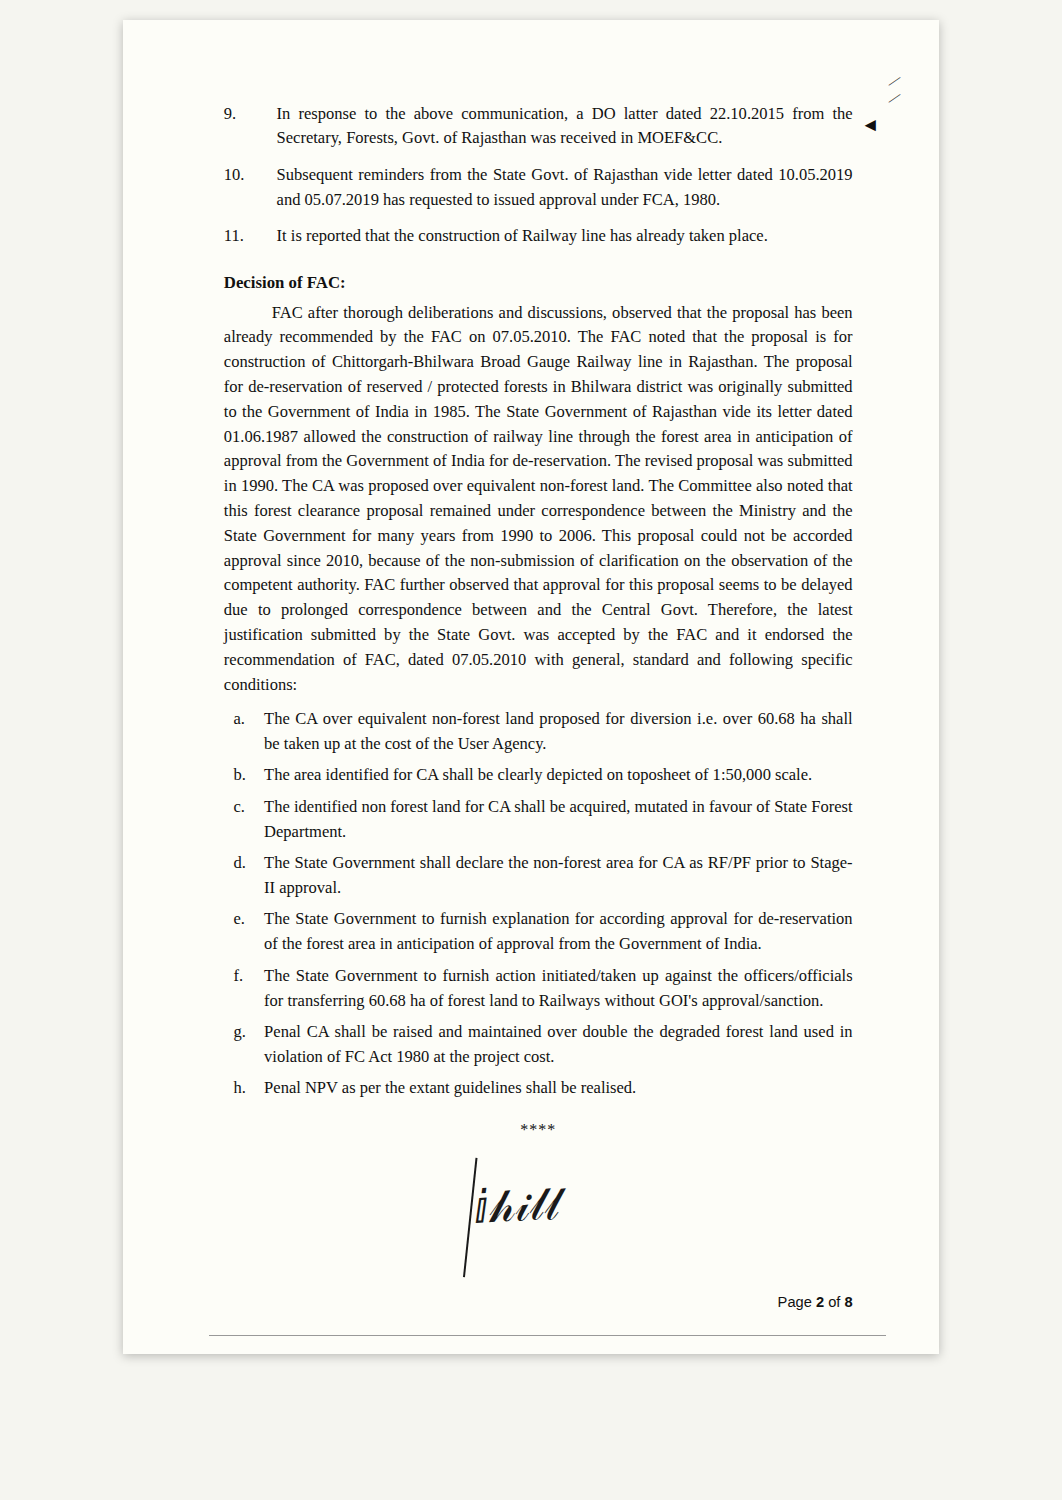⁄ ⁄
◄
9. In response to the above communication, a DO latter dated 22.10.2015 from the Secretary, Forests, Govt. of Rajasthan was received in MOEF&CC.
10. Subsequent reminders from the State Govt. of Rajasthan vide letter dated 10.05.2019 and 05.07.2019 has requested to issued approval under FCA, 1980.
11. It is reported that the construction of Railway line has already taken place.
Decision of FAC:
FAC after thorough deliberations and discussions, observed that the proposal has been already recommended by the FAC on 07.05.2010. The FAC noted that the proposal is for construction of Chittorgarh-Bhilwara Broad Gauge Railway line in Rajasthan. The proposal for de-reservation of reserved / protected forests in Bhilwara district was originally submitted to the Government of India in 1985. The State Government of Rajasthan vide its letter dated 01.06.1987 allowed the construction of railway line through the forest area in anticipation of approval from the Government of India for de-reservation. The revised proposal was submitted in 1990. The CA was proposed over equivalent non-forest land. The Committee also noted that this forest clearance proposal remained under correspondence between the Ministry and the State Government for many years from 1990 to 2006. This proposal could not be accorded approval since 2010, because of the non-submission of clarification on the observation of the competent authority. FAC further observed that approval for this proposal seems to be delayed due to prolonged correspondence between and the Central Govt. Therefore, the latest justification submitted by the State Govt. was accepted by the FAC and it endorsed the recommendation of FAC, dated 07.05.2010 with general, standard and following specific conditions:
a. The CA over equivalent non-forest land proposed for diversion i.e. over 60.68 ha shall be taken up at the cost of the User Agency.
b. The area identified for CA shall be clearly depicted on toposheet of 1:50,000 scale.
c. The identified non forest land for CA shall be acquired, mutated in favour of State Forest Department.
d. The State Government shall declare the non-forest area for CA as RF/PF prior to Stage-II approval.
e. The State Government to furnish explanation for according approval for de-reservation of the forest area in anticipation of approval from the Government of India.
f. The State Government to furnish action initiated/taken up against the officers/officials for transferring 60.68 ha of forest land to Railways without GOI's approval/sanction.
g. Penal CA shall be raised and maintained over double the degraded forest land used in violation of FC Act 1980 at the project cost.
h. Penal NPV as per the extant guidelines shall be realised.
****
ⅈ𝒽𝒾𝓁𝓁
Page 2 of 8